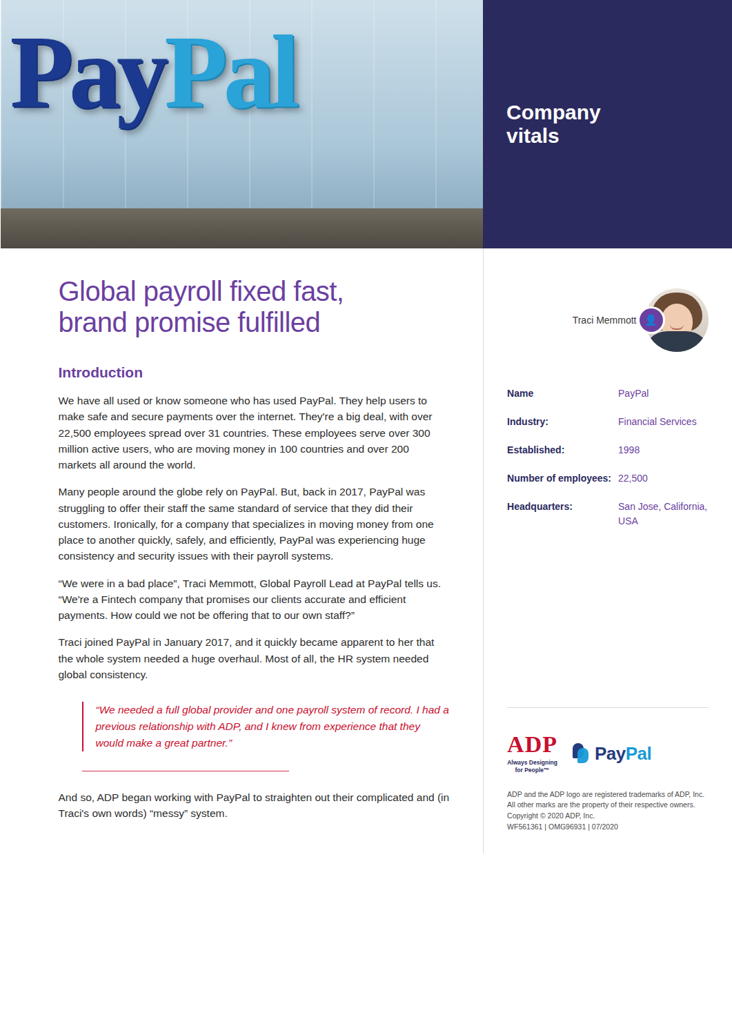PayPal
Company
vitals
Global payroll fixed fast,
brand promise fulfilled
Introduction
We have all used or know someone who has used PayPal. They help users to make safe and secure payments over the internet. They're a big deal, with over 22,500 employees spread over 31 countries. These employees serve over 300 million active users, who are moving money in 100 countries and over 200 markets all around the world.
Many people around the globe rely on PayPal. But, back in 2017, PayPal was struggling to offer their staff the same standard of service that they did their customers. Ironically, for a company that specializes in moving money from one place to another quickly, safely, and efficiently, PayPal was experiencing huge consistency and security issues with their payroll systems.
“We were in a bad place”, Traci Memmott, Global Payroll Lead at PayPal tells us. “We're a Fintech company that promises our clients accurate and efficient payments. How could we not be offering that to our own staff?”
Traci joined PayPal in January 2017, and it quickly became apparent to her that the whole system needed a huge overhaul. Most of all, the HR system needed global consistency.
“We needed a full global provider and one payroll system of record. I had a previous relationship with ADP, and I knew from experience that they would make a great partner.”
And so, ADP began working with PayPal to straighten out their complicated and (in Traci's own words) “messy” system.
Traci Memmott
👤
Company vitals
| Name | PayPal |
| Industry: | Financial Services |
| Established: | 1998 |
| Number of employees: | 22,500 |
| Headquarters: | San Jose, California, USA |
ADP
Always Designing
for People™
Pay Pal
ADP and the ADP logo are registered trademarks of ADP, Inc. All other marks are the property of their respective owners. Copyright © 2020 ADP, Inc.
WF561361 | OMG96931 | 07/2020